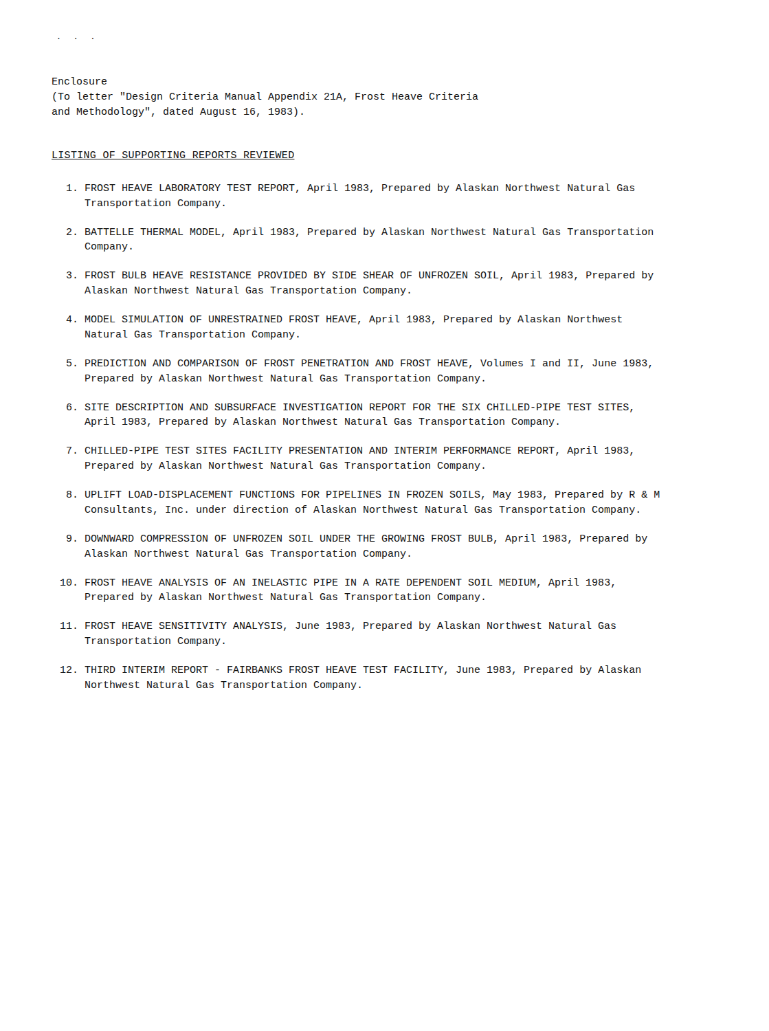. . .
Enclosure
(To letter "Design Criteria Manual Appendix 21A, Frost Heave Criteria
and Methodology", dated August 16, 1983).
LISTING OF SUPPORTING REPORTS REVIEWED
1. FROST HEAVE LABORATORY TEST REPORT, April 1983, Prepared by Alaskan Northwest Natural Gas Transportation Company.
2. BATTELLE THERMAL MODEL, April 1983, Prepared by Alaskan Northwest Natural Gas Transportation Company.
3. FROST BULB HEAVE RESISTANCE PROVIDED BY SIDE SHEAR OF UNFROZEN SOIL, April 1983, Prepared by Alaskan Northwest Natural Gas Transportation Company.
4. MODEL SIMULATION OF UNRESTRAINED FROST HEAVE, April 1983, Prepared by Alaskan Northwest Natural Gas Transportation Company.
5. PREDICTION AND COMPARISON OF FROST PENETRATION AND FROST HEAVE, Volumes I and II, June 1983, Prepared by Alaskan Northwest Natural Gas Transportation Company.
6. SITE DESCRIPTION AND SUBSURFACE INVESTIGATION REPORT FOR THE SIX CHILLED-PIPE TEST SITES, April 1983, Prepared by Alaskan Northwest Natural Gas Transportation Company.
7. CHILLED-PIPE TEST SITES FACILITY PRESENTATION AND INTERIM PERFORMANCE REPORT, April 1983, Prepared by Alaskan Northwest Natural Gas Transportation Company.
8. UPLIFT LOAD-DISPLACEMENT FUNCTIONS FOR PIPELINES IN FROZEN SOILS, May 1983, Prepared by R & M Consultants, Inc. under direction of Alaskan Northwest Natural Gas Transportation Company.
9. DOWNWARD COMPRESSION OF UNFROZEN SOIL UNDER THE GROWING FROST BULB, April 1983, Prepared by Alaskan Northwest Natural Gas Transportation Company.
10. FROST HEAVE ANALYSIS OF AN INELASTIC PIPE IN A RATE DEPENDENT SOIL MEDIUM, April 1983, Prepared by Alaskan Northwest Natural Gas Transportation Company.
11. FROST HEAVE SENSITIVITY ANALYSIS, June 1983, Prepared by Alaskan Northwest Natural Gas Transportation Company.
12. THIRD INTERIM REPORT - FAIRBANKS FROST HEAVE TEST FACILITY, June 1983, Prepared by Alaskan Northwest Natural Gas Transportation Company.